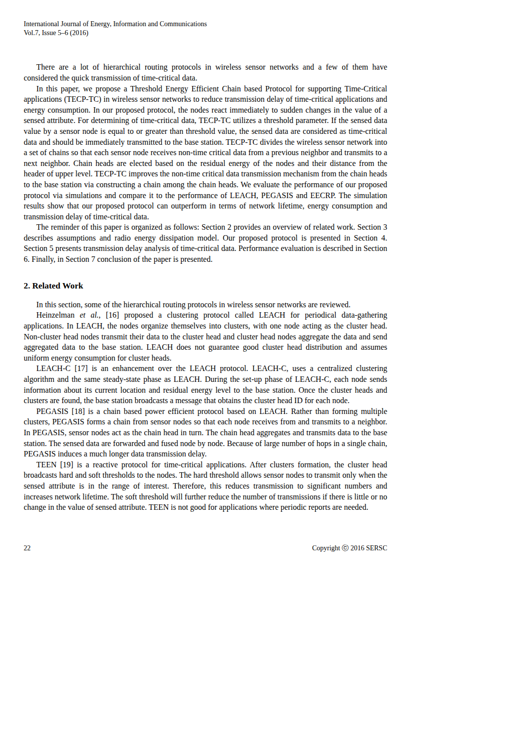International Journal of Energy, Information and Communications
Vol.7, Issue 5–6 (2016)
There are a lot of hierarchical routing protocols in wireless sensor networks and a few of them have considered the quick transmission of time-critical data.
In this paper, we propose a Threshold Energy Efficient Chain based Protocol for supporting Time-Critical applications (TECP-TC) in wireless sensor networks to reduce transmission delay of time-critical applications and energy consumption. In our proposed protocol, the nodes react immediately to sudden changes in the value of a sensed attribute. For determining of time-critical data, TECP-TC utilizes a threshold parameter. If the sensed data value by a sensor node is equal to or greater than threshold value, the sensed data are considered as time-critical data and should be immediately transmitted to the base station. TECP-TC divides the wireless sensor network into a set of chains so that each sensor node receives non-time critical data from a previous neighbor and transmits to a next neighbor. Chain heads are elected based on the residual energy of the nodes and their distance from the header of upper level. TECP-TC improves the non-time critical data transmission mechanism from the chain heads to the base station via constructing a chain among the chain heads. We evaluate the performance of our proposed protocol via simulations and compare it to the performance of LEACH, PEGASIS and EECRP. The simulation results show that our proposed protocol can outperform in terms of network lifetime, energy consumption and transmission delay of time-critical data.
The reminder of this paper is organized as follows: Section 2 provides an overview of related work. Section 3 describes assumptions and radio energy dissipation model. Our proposed protocol is presented in Section 4. Section 5 presents transmission delay analysis of time-critical data. Performance evaluation is described in Section 6. Finally, in Section 7 conclusion of the paper is presented.
2. Related Work
In this section, some of the hierarchical routing protocols in wireless sensor networks are reviewed.
Heinzelman et al., [16] proposed a clustering protocol called LEACH for periodical data-gathering applications. In LEACH, the nodes organize themselves into clusters, with one node acting as the cluster head. Non-cluster head nodes transmit their data to the cluster head and cluster head nodes aggregate the data and send aggregated data to the base station. LEACH does not guarantee good cluster head distribution and assumes uniform energy consumption for cluster heads.
LEACH-C [17] is an enhancement over the LEACH protocol. LEACH-C, uses a centralized clustering algorithm and the same steady-state phase as LEACH. During the set-up phase of LEACH-C, each node sends information about its current location and residual energy level to the base station. Once the cluster heads and clusters are found, the base station broadcasts a message that obtains the cluster head ID for each node.
PEGASIS [18] is a chain based power efficient protocol based on LEACH. Rather than forming multiple clusters, PEGASIS forms a chain from sensor nodes so that each node receives from and transmits to a neighbor. In PEGASIS, sensor nodes act as the chain head in turn. The chain head aggregates and transmits data to the base station. The sensed data are forwarded and fused node by node. Because of large number of hops in a single chain, PEGASIS induces a much longer data transmission delay.
TEEN [19] is a reactive protocol for time-critical applications. After clusters formation, the cluster head broadcasts hard and soft thresholds to the nodes. The hard threshold allows sensor nodes to transmit only when the sensed attribute is in the range of interest. Therefore, this reduces transmission to significant numbers and increases network lifetime. The soft threshold will further reduce the number of transmissions if there is little or no change in the value of sensed attribute. TEEN is not good for applications where periodic reports are needed.
22
Copyright ⓒ 2016 SERSC